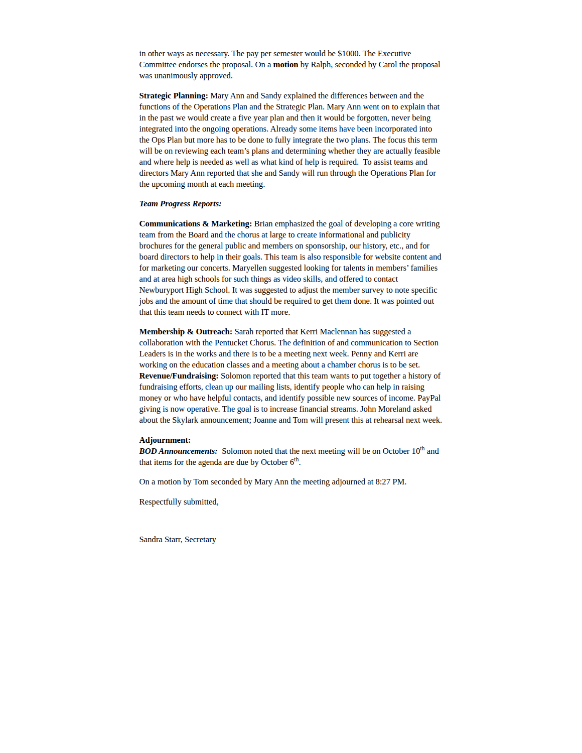in other ways as necessary. The pay per semester would be $1000. The Executive Committee endorses the proposal. On a motion by Ralph, seconded by Carol the proposal was unanimously approved.
Strategic Planning: Mary Ann and Sandy explained the differences between and the functions of the Operations Plan and the Strategic Plan. Mary Ann went on to explain that in the past we would create a five year plan and then it would be forgotten, never being integrated into the ongoing operations. Already some items have been incorporated into the Ops Plan but more has to be done to fully integrate the two plans. The focus this term will be on reviewing each team’s plans and determining whether they are actually feasible and where help is needed as well as what kind of help is required. To assist teams and directors Mary Ann reported that she and Sandy will run through the Operations Plan for the upcoming month at each meeting.
Team Progress Reports:
Communications & Marketing: Brian emphasized the goal of developing a core writing team from the Board and the chorus at large to create informational and publicity brochures for the general public and members on sponsorship, our history, etc., and for board directors to help in their goals. This team is also responsible for website content and for marketing our concerts. Maryellen suggested looking for talents in members’ families and at area high schools for such things as video skills, and offered to contact Newburyport High School. It was suggested to adjust the member survey to note specific jobs and the amount of time that should be required to get them done. It was pointed out that this team needs to connect with IT more.
Membership & Outreach: Sarah reported that Kerri Maclennan has suggested a collaboration with the Pentucket Chorus. The definition of and communication to Section Leaders is in the works and there is to be a meeting next week. Penny and Kerri are working on the education classes and a meeting about a chamber chorus is to be set.
Revenue/Fundraising: Solomon reported that this team wants to put together a history of fundraising efforts, clean up our mailing lists, identify people who can help in raising money or who have helpful contacts, and identify possible new sources of income. PayPal giving is now operative. The goal is to increase financial streams. John Moreland asked about the Skylark announcement; Joanne and Tom will present this at rehearsal next week.
Adjournment:
BOD Announcements: Solomon noted that the next meeting will be on October 10th and that items for the agenda are due by October 6th.
On a motion by Tom seconded by Mary Ann the meeting adjourned at 8:27 PM.
Respectfully submitted,
Sandra Starr, Secretary